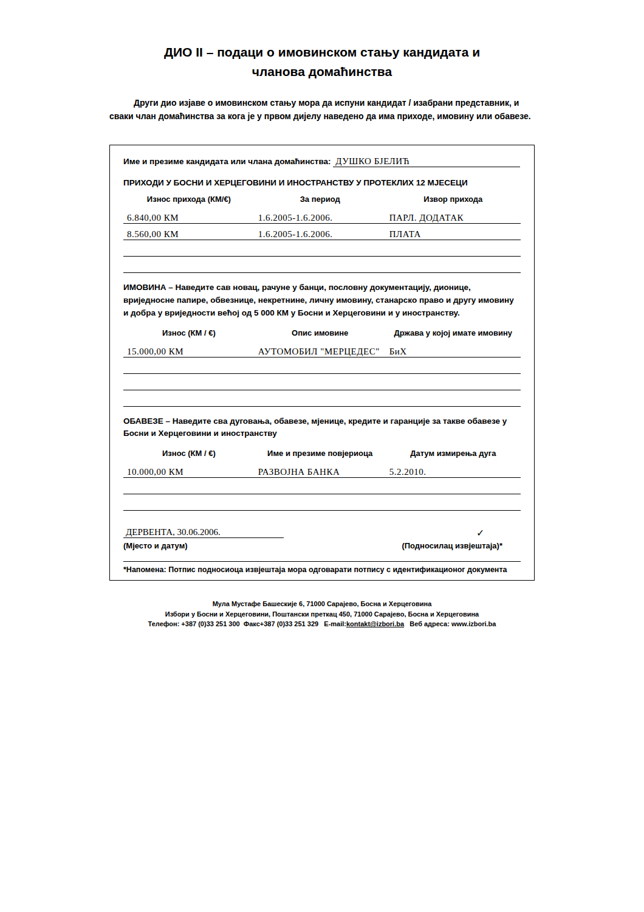ДИО II – подаци о имовинском стању кандидата и
чланова домаћинства
Други дио изјаве о имовинском стању мора да испуни кандидат / изабрани представник, и сваки члан домаћинства за кога је у првом дијелу наведено да има приходе, имовину или обавезе.
Име и презиме кандидата или члана домаћинства: ДУШКО БЈЕЛИЋ
ПРИХОДИ У БОСНИ И ХЕРЦЕГОВИНИ И ИНОСТРАНСТВУ У ПРОТЕКЛИХ 12 МЈЕСЕЦИ
| Износ прихода (КМ/€) | За период | Извор прихода |
| --- | --- | --- |
| 6.840,00 КМ | 1.6.2005-1.6.2006. | ПАРЛ. ДОДАТАК |
| 8.560,00 КМ | 1.6.2005-1.6.2006. | ПЛАТА |
ИМОВИНА – Наведите сав новац, рачуне у банци, пословну документацију, дионице, вриједносне папире, обвезнице, некретнине, личну имовину, станарско право и другу имовину и добра у вриједности већој од 5 000 КМ у Босни и Херцеговини и у иностранству.
| Износ (КМ / €) | Опис имовине | Држава у којој имате имовину |
| --- | --- | --- |
| 15.000,00 КМ | АУТОМОБИЛ "МЕРЦЕДЕС" | БиХ |
ОБАВЕЗЕ – Наведите сва дуговања, обавезе, мјенице, кредите и гаранције за такве обавезе у Босни и Херцеговини и иностранству
| Износ (КМ / €) | Име и презиме повјериоца | Датум измирења дуга |
| --- | --- | --- |
| 10.000,00 КМ | РАЗВОЈНА БАНКА | 5.2.2010. |
ДЕРВЕНТА, 30.06.2006.
✓
(Мјесто и датум) (Подносилац извјештаја)*
*Напомена: Потпис подносиоца извјештаја мора одговарати потпису с идентификационог документа
Мула Мустафе Башескије 6, 71000 Сарајево, Босна и Херцеговина
Избори у Босни и Херцеговини, Поштански преткац 450, 71000 Сарајево, Босна и Херцеговина
Телефон: +387 (0)33 251 300 Факс+387 (0)33 251 329 E-mail:kontakt@izbori.ba Веб адреса: www.izbori.ba